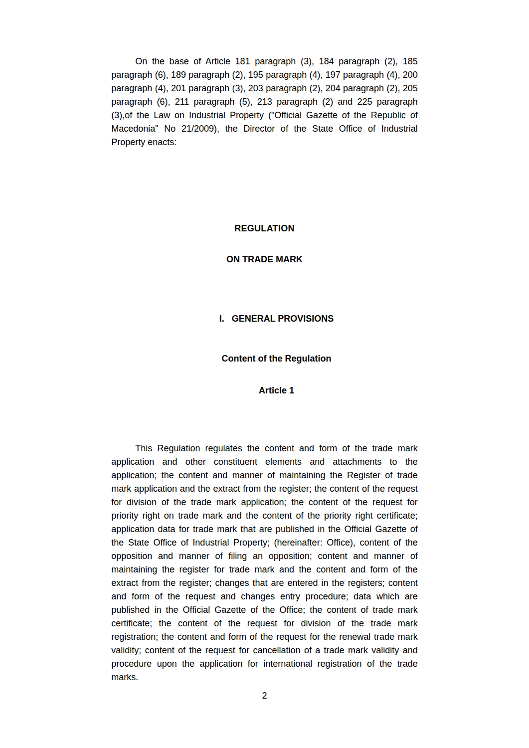On the base of Article 181 paragraph (3), 184 paragraph (2), 185 paragraph (6), 189 paragraph (2), 195 paragraph (4), 197 paragraph (4), 200 paragraph (4), 201 paragraph (3), 203 paragraph (2), 204 paragraph (2), 205 paragraph (6), 211 paragraph (5), 213 paragraph (2) and 225 paragraph (3),of the Law on Industrial Property ("Official Gazette of the Republic of Macedonia" No 21/2009), the Director of the State Office of Industrial Property enacts:
REGULATION
ON TRADE MARK
I. GENERAL PROVISIONS
Content of the Regulation
Article 1
This Regulation regulates the content and form of the trade mark application and other constituent elements and attachments to the application; the content and manner of maintaining the Register of trade mark application and the extract from the register; the content of the request for division of the trade mark application; the content of the request for priority right on trade mark and the content of the priority right certificate; application data for trade mark that are published in the Official Gazette of the State Office of Industrial Property; (hereinafter: Office), content of the opposition and manner of filing an opposition; content and manner of maintaining the register for trade mark and the content and form of the extract from the register; changes that are entered in the registers; content and form of the request and changes entry procedure; data which are published in the Official Gazette of the Office; the content of trade mark certificate; the content of the request for division of the trade mark registration; the content and form of the request for the renewal trade mark validity; content of the request for cancellation of a trade mark validity and procedure upon the application for international registration of the trade marks.
2